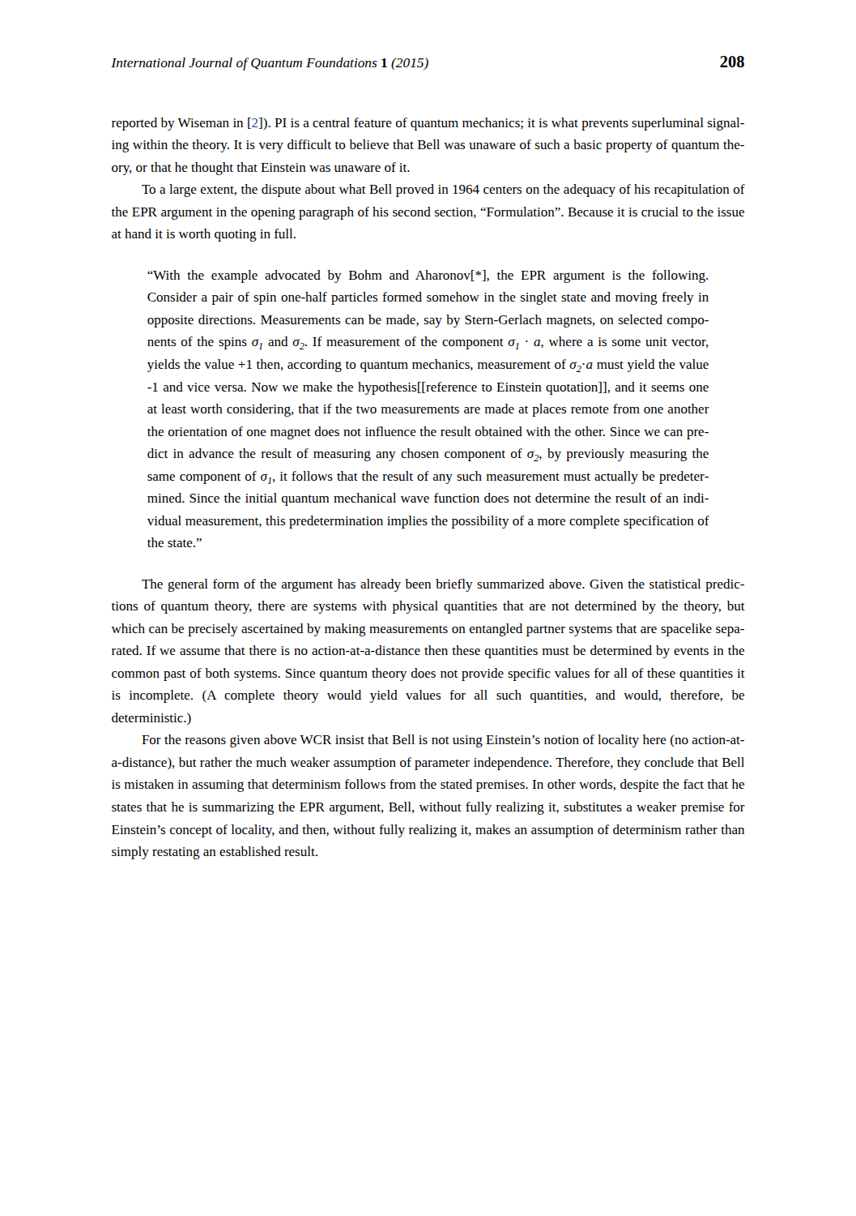International Journal of Quantum Foundations 1 (2015) 208
reported by Wiseman in [2]). PI is a central feature of quantum mechanics; it is what prevents superluminal signaling within the theory. It is very difficult to believe that Bell was unaware of such a basic property of quantum theory, or that he thought that Einstein was unaware of it.
To a large extent, the dispute about what Bell proved in 1964 centers on the adequacy of his recapitulation of the EPR argument in the opening paragraph of his second section, “Formulation”. Because it is crucial to the issue at hand it is worth quoting in full.
“With the example advocated by Bohm and Aharonov[*], the EPR argument is the following. Consider a pair of spin one-half particles formed somehow in the singlet state and moving freely in opposite directions. Measurements can be made, say by Stern-Gerlach magnets, on selected components of the spins σ1 and σ2. If measurement of the component σ1 · a, where a is some unit vector, yields the value +1 then, according to quantum mechanics, measurement of σ2·a must yield the value -1 and vice versa. Now we make the hypothesis[[reference to Einstein quotation]], and it seems one at least worth considering, that if the two measurements are made at places remote from one another the orientation of one magnet does not influence the result obtained with the other. Since we can predict in advance the result of measuring any chosen component of σ2, by previously measuring the same component of σ1, it follows that the result of any such measurement must actually be predetermined. Since the initial quantum mechanical wave function does not determine the result of an individual measurement, this predetermination implies the possibility of a more complete specification of the state.”
The general form of the argument has already been briefly summarized above. Given the statistical predictions of quantum theory, there are systems with physical quantities that are not determined by the theory, but which can be precisely ascertained by making measurements on entangled partner systems that are spacelike separated. If we assume that there is no action-at-a-distance then these quantities must be determined by events in the common past of both systems. Since quantum theory does not provide specific values for all of these quantities it is incomplete. (A complete theory would yield values for all such quantities, and would, therefore, be deterministic.)
For the reasons given above WCR insist that Bell is not using Einstein’s notion of locality here (no action-at-a-distance), but rather the much weaker assumption of parameter independence. Therefore, they conclude that Bell is mistaken in assuming that determinism follows from the stated premises. In other words, despite the fact that he states that he is summarizing the EPR argument, Bell, without fully realizing it, substitutes a weaker premise for Einstein’s concept of locality, and then, without fully realizing it, makes an assumption of determinism rather than simply restating an established result.